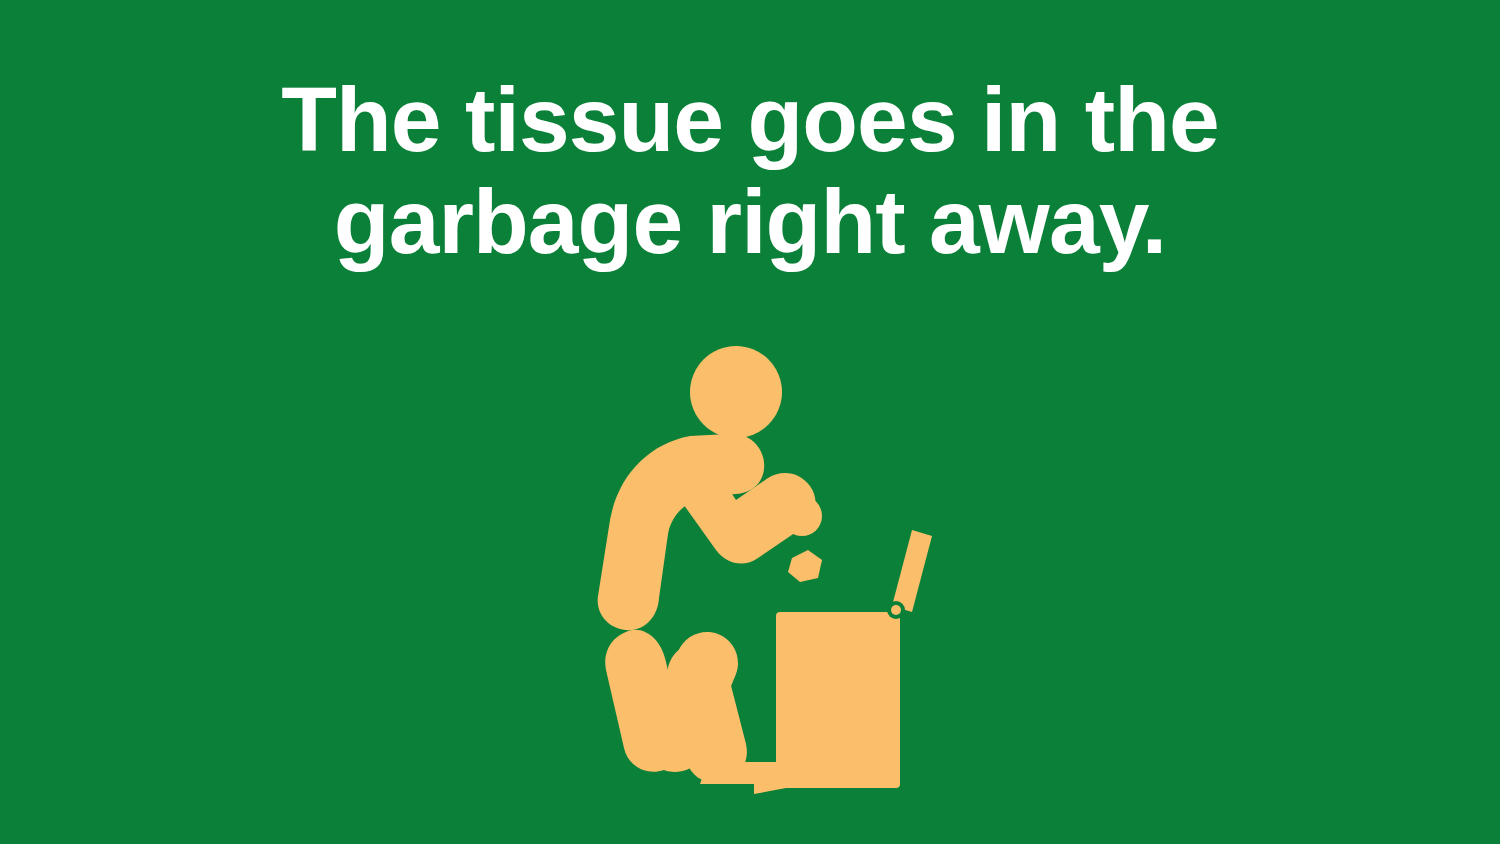The tissue goes in the garbage right away.
Person throwing a used tissue into a garbage bin A simple orange pictogram of a bent-over figure dropping a crumpled tissue into an open-lidded waste bin.